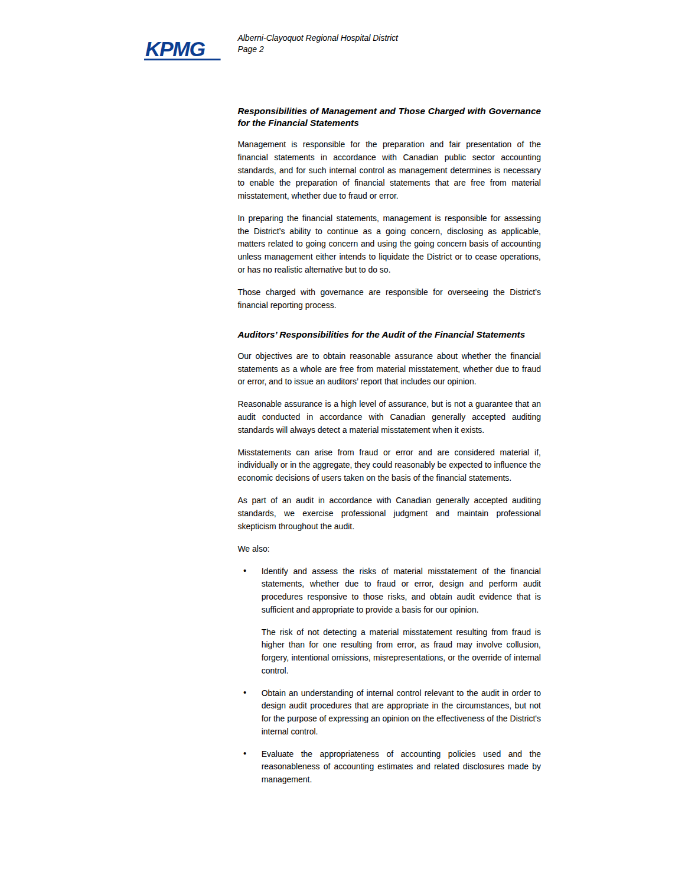KPMG
Alberni-Clayoquot Regional Hospital District
Page 2
Responsibilities of Management and Those Charged with Governance for the Financial Statements
Management is responsible for the preparation and fair presentation of the financial statements in accordance with Canadian public sector accounting standards, and for such internal control as management determines is necessary to enable the preparation of financial statements that are free from material misstatement, whether due to fraud or error.
In preparing the financial statements, management is responsible for assessing the District’s ability to continue as a going concern, disclosing as applicable, matters related to going concern and using the going concern basis of accounting unless management either intends to liquidate the District or to cease operations, or has no realistic alternative but to do so.
Those charged with governance are responsible for overseeing the District’s financial reporting process.
Auditors’ Responsibilities for the Audit of the Financial Statements
Our objectives are to obtain reasonable assurance about whether the financial statements as a whole are free from material misstatement, whether due to fraud or error, and to issue an auditors’ report that includes our opinion.
Reasonable assurance is a high level of assurance, but is not a guarantee that an audit conducted in accordance with Canadian generally accepted auditing standards will always detect a material misstatement when it exists.
Misstatements can arise from fraud or error and are considered material if, individually or in the aggregate, they could reasonably be expected to influence the economic decisions of users taken on the basis of the financial statements.
As part of an audit in accordance with Canadian generally accepted auditing standards, we exercise professional judgment and maintain professional skepticism throughout the audit.
We also:
Identify and assess the risks of material misstatement of the financial statements, whether due to fraud or error, design and perform audit procedures responsive to those risks, and obtain audit evidence that is sufficient and appropriate to provide a basis for our opinion.
The risk of not detecting a material misstatement resulting from fraud is higher than for one resulting from error, as fraud may involve collusion, forgery, intentional omissions, misrepresentations, or the override of internal control.
Obtain an understanding of internal control relevant to the audit in order to design audit procedures that are appropriate in the circumstances, but not for the purpose of expressing an opinion on the effectiveness of the District's internal control.
Evaluate the appropriateness of accounting policies used and the reasonableness of accounting estimates and related disclosures made by management.